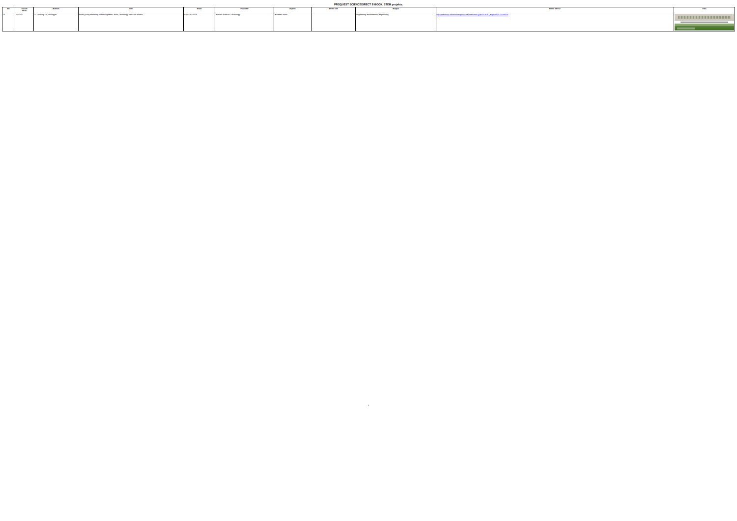PROQUEST SCIENCEDIRECT E-BOOK. STEM projekts.
| No. | Docum ent ID | Authors | Title | EIsbn | Publisher | Imprint | Series Title | Subject | Primo adrese | Vāks |
| --- | --- | --- | --- | --- | --- | --- | --- | --- | --- | --- |
| 54. | 5552205 | Li, Daoliang; Liu, Shuangyin | Water Quality Monitoring and Management : Basis, Technology and Case Studies | 9780128113318 | Elsevier Science & Technology | Academic Press | | Engineering: Environmental; Engineering | http://primolatvija.hosted.exlibrisgroup.com/permalink/f/1jjvjdc/371KISC_AlephLNC04-000936376 | |
5